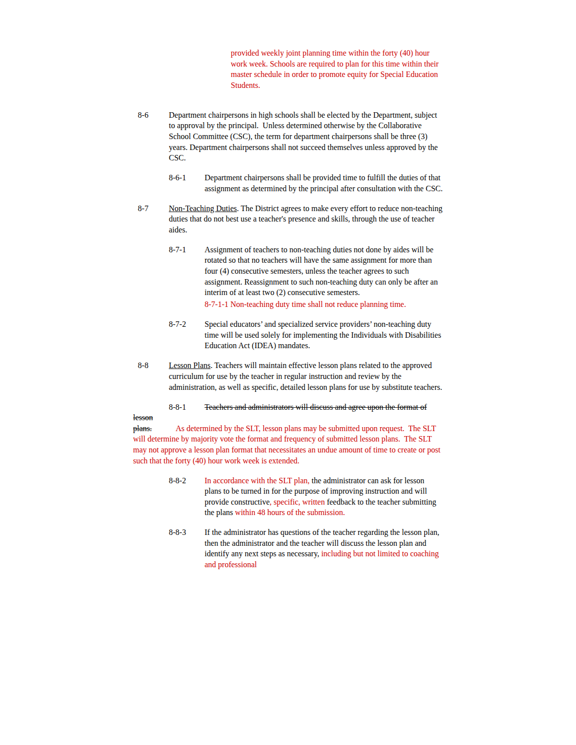provided weekly joint planning time within the forty (40) hour work week. Schools are required to plan for this time within their master schedule in order to promote equity for Special Education Students.
8-6
Department chairpersons in high schools shall be elected by the Department, subject to approval by the principal. Unless determined otherwise by the Collaborative School Committee (CSC), the term for department chairpersons shall be three (3) years. Department chairpersons shall not succeed themselves unless approved by the CSC.
8-6-1
Department chairpersons shall be provided time to fulfill the duties of that assignment as determined by the principal after consultation with the CSC.
8-7
Non-Teaching Duties. The District agrees to make every effort to reduce non-teaching duties that do not best use a teacher's presence and skills, through the use of teacher aides.
8-7-1
Assignment of teachers to non-teaching duties not done by aides will be rotated so that no teachers will have the same assignment for more than four (4) consecutive semesters, unless the teacher agrees to such assignment. Reassignment to such non-teaching duty can only be after an interim of at least two (2) consecutive semesters.
8-7-1-1 Non-teaching duty time shall not reduce planning time.
8-7-2
Special educators’ and specialized service providers’ non-teaching duty time will be used solely for implementing the Individuals with Disabilities Education Act (IDEA) mandates.
8-8
Lesson Plans. Teachers will maintain effective lesson plans related to the approved curriculum for use by the teacher in regular instruction and review by the administration, as well as specific, detailed lesson plans for use by substitute teachers.
8-8-1 Teachers and administrators will discuss and agree upon the format of lesson
plans. As determined by the SLT, lesson plans may be submitted upon request. The SLT will determine by majority vote the format and frequency of submitted lesson plans. The SLT may not approve a lesson plan format that necessitates an undue amount of time to create or post such that the forty (40) hour work week is extended.
8-8-2
In accordance with the SLT plan, the administrator can ask for lesson plans to be turned in for the purpose of improving instruction and will provide constructive, specific, written feedback to the teacher submitting the plans within 48 hours of the submission.
8-8-3
If the administrator has questions of the teacher regarding the lesson plan, then the administrator and the teacher will discuss the lesson plan and identify any next steps as necessary, including but not limited to coaching and professional